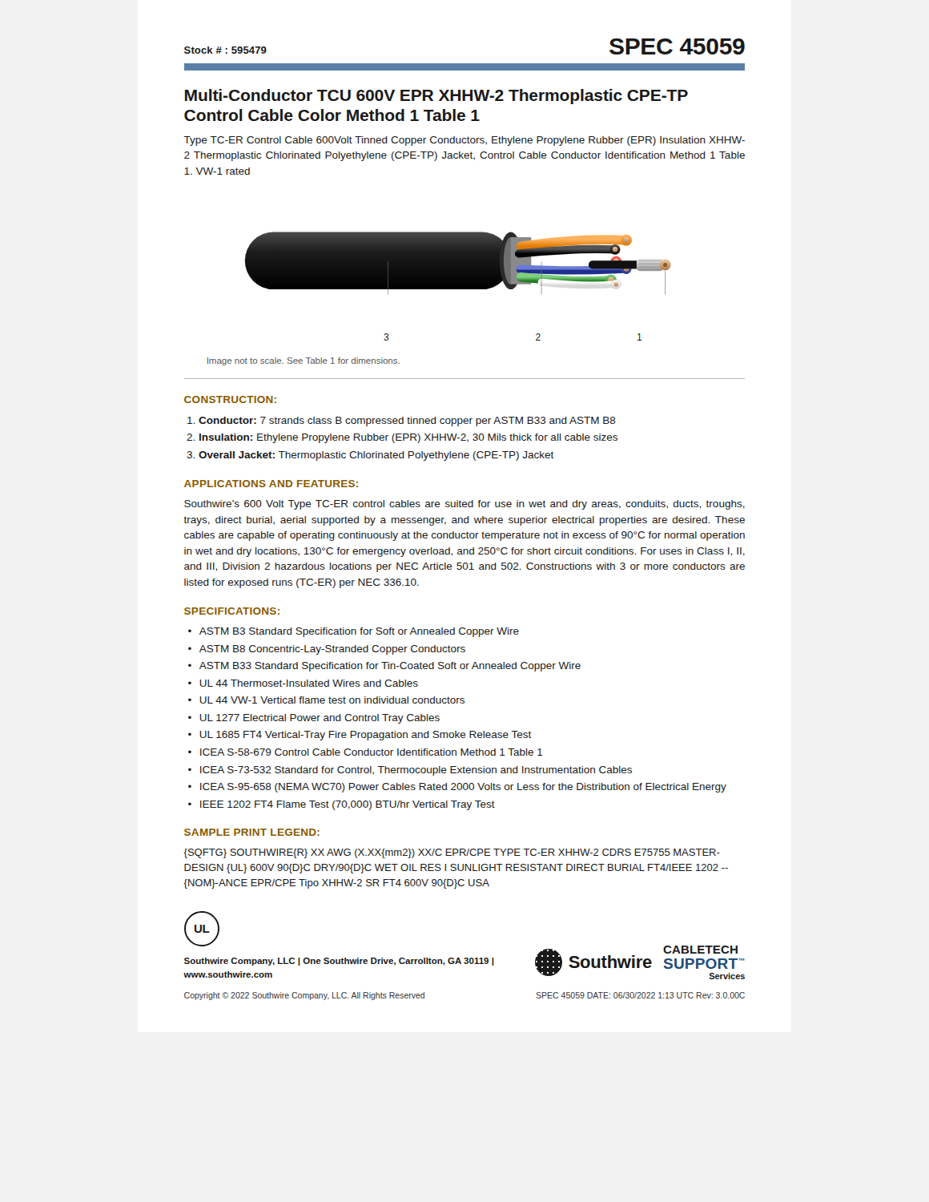Stock # : 595479
SPEC 45059
Multi-Conductor TCU 600V EPR XHHW-2 Thermoplastic CPE-TP Control Cable Color Method 1 Table 1
Type TC-ER Control Cable 600Volt Tinned Copper Conductors, Ethylene Propylene Rubber (EPR) Insulation XHHW-2 Thermoplastic Chlorinated Polyethylene (CPE-TP) Jacket, Control Cable Conductor Identification Method 1 Table 1. VW-1 rated
3 2 1
Image not to scale. See Table 1 for dimensions.
Construction:
Conductor: 7 strands class B compressed tinned copper per ASTM B33 and ASTM B8
Insulation: Ethylene Propylene Rubber (EPR) XHHW-2, 30 Mils thick for all cable sizes
Overall Jacket: Thermoplastic Chlorinated Polyethylene (CPE-TP) Jacket
Applications and Features:
Southwire's 600 Volt Type TC-ER control cables are suited for use in wet and dry areas, conduits, ducts, troughs, trays, direct burial, aerial supported by a messenger, and where superior electrical properties are desired. These cables are capable of operating continuously at the conductor temperature not in excess of 90°C for normal operation in wet and dry locations, 130°C for emergency overload, and 250°C for short circuit conditions. For uses in Class I, II, and III, Division 2 hazardous locations per NEC Article 501 and 502. Constructions with 3 or more conductors are listed for exposed runs (TC-ER) per NEC 336.10.
Specifications:
ASTM B3 Standard Specification for Soft or Annealed Copper Wire
ASTM B8 Concentric-Lay-Stranded Copper Conductors
ASTM B33 Standard Specification for Tin-Coated Soft or Annealed Copper Wire
UL 44 Thermoset-Insulated Wires and Cables
UL 44 VW-1 Vertical flame test on individual conductors
UL 1277 Electrical Power and Control Tray Cables
UL 1685 FT4 Vertical-Tray Fire Propagation and Smoke Release Test
ICEA S-58-679 Control Cable Conductor Identification Method 1 Table 1
ICEA S-73-532 Standard for Control, Thermocouple Extension and Instrumentation Cables
ICEA S-95-658 (NEMA WC70) Power Cables Rated 2000 Volts or Less for the Distribution of Electrical Energy
IEEE 1202 FT4 Flame Test (70,000) BTU/hr Vertical Tray Test
Sample Print Legend:
{SQFTG} SOUTHWIRE{R} XX AWG (X.XX{mm2}) XX/C EPR/CPE TYPE TC-ER XHHW-2 CDRS E75755 MASTER-DESIGN {UL} 600V 90{D}C DRY/90{D}C WET OIL RES I SUNLIGHT RESISTANT DIRECT BURIAL FT4/IEEE 1202 -- {NOM}-ANCE EPR/CPE Tipo XHHW-2 SR FT4 600V 90{D}C USA
UL
Southwire Company, LLC | One Southwire Drive, Carrollton, GA 30119 | www.southwire.com
Southwire
CABLETECH
SUPPORT™
Services
Copyright © 2022 Southwire Company, LLC. All Rights Reserved
SPEC 45059 DATE: 06/30/2022 1:13 UTC Rev: 3.0.00C